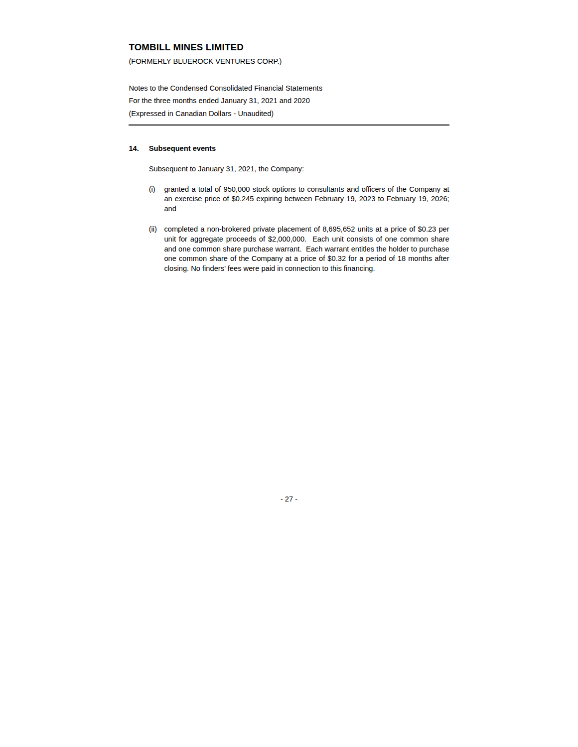TOMBILL MINES LIMITED
(FORMERLY BLUEROCK VENTURES CORP.)
Notes to the Condensed Consolidated Financial Statements
For the three months ended January 31, 2021 and 2020
(Expressed in Canadian Dollars - Unaudited)
14.
Subsequent events
Subsequent to January 31, 2021, the Company:
(i) granted a total of 950,000 stock options to consultants and officers of the Company at an exercise price of $0.245 expiring between February 19, 2023 to February 19, 2026; and
(ii) completed a non-brokered private placement of 8,695,652 units at a price of $0.23 per unit for aggregate proceeds of $2,000,000. Each unit consists of one common share and one common share purchase warrant. Each warrant entitles the holder to purchase one common share of the Company at a price of $0.32 for a period of 18 months after closing. No finders’ fees were paid in connection to this financing.
- 27 -